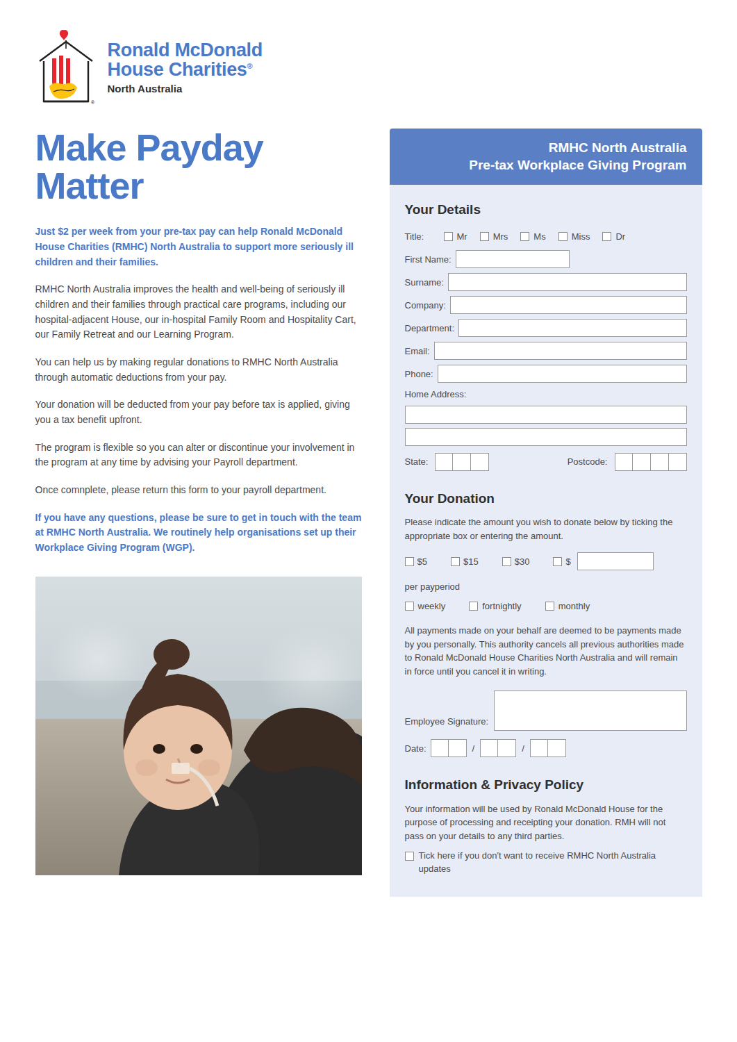®
Ronald McDonald
House Charities®
North Australia
Make Payday Matter
Just $2 per week from your pre-tax pay can help Ronald McDonald House Charities (RMHC) North Australia to support more seriously ill children and their families.
RMHC North Australia improves the health and well-being of seriously ill children and their families through practical care programs, including our hospital-adjacent House, our in-hospital Family Room and Hospitality Cart, our Family Retreat and our Learning Program.
You can help us by making regular donations to RMHC North Australia through automatic deductions from your pay.
Your donation will be deducted from your pay before tax is applied, giving you a tax benefit upfront.
The program is flexible so you can alter or discontinue your involvement in the program at any time by advising your Payroll department.
Once comnplete, please return this form to your payroll department.
If you have any questions, please be sure to get in touch with the team at RMHC North Australia. We routinely help organisations set up their Workplace Giving Program (WGP).
RMHC North Australia
Pre-tax Workplace Giving Program
Your Details
Title: Mr Mrs Ms Miss Dr
First Name:
Surname:
Company:
Department:
Email:
Phone:
Home Address:
State: Postcode:
Your Donation
Please indicate the amount you wish to donate below by ticking the appropriate box or entering the amount.
$5 $15 $30 $
per payperiod
weekly fortnightly monthly
All payments made on your behalf are deemed to be payments made by you personally. This authority cancels all previous authorities made to Ronald McDonald House Charities North Australia and will remain in force until you cancel it in writing.
Employee Signature:
Date: / /
Information & Privacy Policy
Your information will be used by Ronald McDonald House for the purpose of processing and receipting your donation. RMH will not pass on your details to any third parties.
Tick here if you don't want to receive RMHC North Australia updates